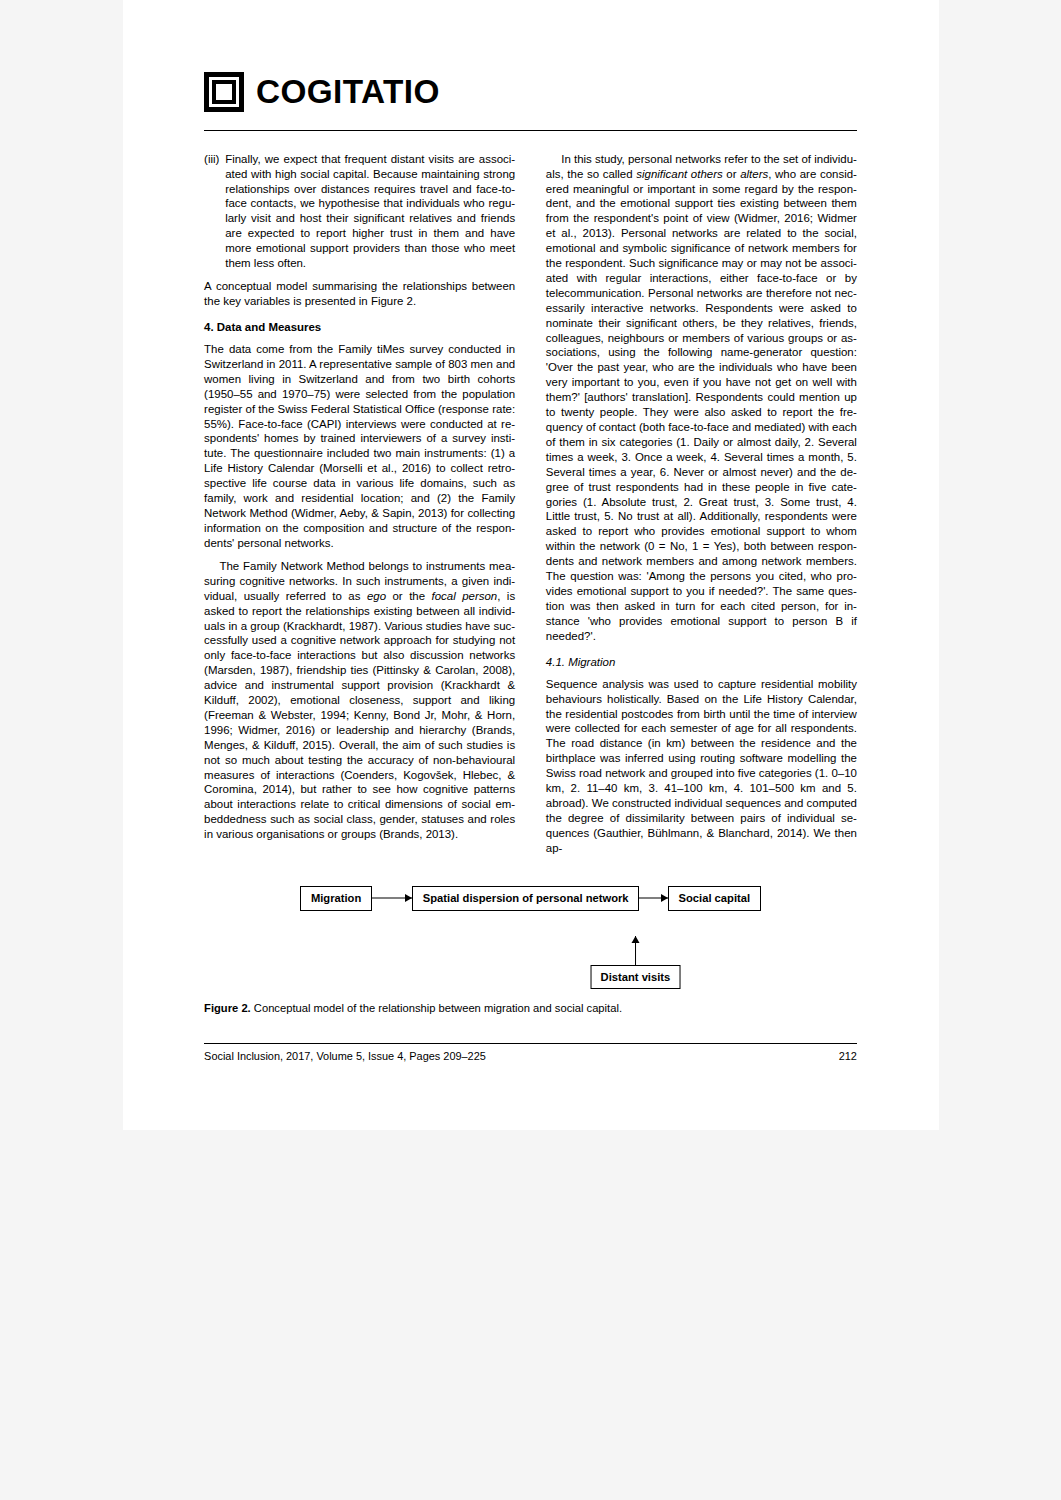COGITATIO
(iii) Finally, we expect that frequent distant visits are associated with high social capital. Because maintaining strong relationships over distances requires travel and face-to-face contacts, we hypothesise that individuals who regularly visit and host their significant relatives and friends are expected to report higher trust in them and have more emotional support providers than those who meet them less often.
A conceptual model summarising the relationships between the key variables is presented in Figure 2.
4. Data and Measures
The data come from the Family tiMes survey conducted in Switzerland in 2011. A representative sample of 803 men and women living in Switzerland and from two birth cohorts (1950–55 and 1970–75) were selected from the population register of the Swiss Federal Statistical Office (response rate: 55%). Face-to-face (CAPI) interviews were conducted at respondents' homes by trained interviewers of a survey institute. The questionnaire included two main instruments: (1) a Life History Calendar (Morselli et al., 2016) to collect retrospective life course data in various life domains, such as family, work and residential location; and (2) the Family Network Method (Widmer, Aeby, & Sapin, 2013) for collecting information on the composition and structure of the respondents' personal networks.
The Family Network Method belongs to instruments measuring cognitive networks. In such instruments, a given individual, usually referred to as ego or the focal person, is asked to report the relationships existing between all individuals in a group (Krackhardt, 1987). Various studies have successfully used a cognitive network approach for studying not only face-to-face interactions but also discussion networks (Marsden, 1987), friendship ties (Pittinsky & Carolan, 2008), advice and instrumental support provision (Krackhardt & Kilduff, 2002), emotional closeness, support and liking (Freeman & Webster, 1994; Kenny, Bond Jr, Mohr, & Horn, 1996; Widmer, 2016) or leadership and hierarchy (Brands, Menges, & Kilduff, 2015). Overall, the aim of such studies is not so much about testing the accuracy of non-behavioural measures of interactions (Coenders, Kogovšek, Hlebec, & Coromina, 2014), but rather to see how cognitive patterns about interactions relate to critical dimensions of social embeddedness such as social class, gender, statuses and roles in various organisations or groups (Brands, 2013).
In this study, personal networks refer to the set of individuals, the so called significant others or alters, who are considered meaningful or important in some regard by the respondent, and the emotional support ties existing between them from the respondent's point of view (Widmer, 2016; Widmer et al., 2013). Personal networks are related to the social, emotional and symbolic significance of network members for the respondent. Such significance may or may not be associated with regular interactions, either face-to-face or by telecommunication. Personal networks are therefore not necessarily interactive networks. Respondents were asked to nominate their significant others, be they relatives, friends, colleagues, neighbours or members of various groups or associations, using the following name-generator question: 'Over the past year, who are the individuals who have been very important to you, even if you have not get on well with them?' [authors' translation]. Respondents could mention up to twenty people. They were also asked to report the frequency of contact (both face-to-face and mediated) with each of them in six categories (1. Daily or almost daily, 2. Several times a week, 3. Once a week, 4. Several times a month, 5. Several times a year, 6. Never or almost never) and the degree of trust respondents had in these people in five categories (1. Absolute trust, 2. Great trust, 3. Some trust, 4. Little trust, 5. No trust at all). Additionally, respondents were asked to report who provides emotional support to whom within the network (0 = No, 1 = Yes), both between respondents and network members and among network members. The question was: 'Among the persons you cited, who provides emotional support to you if needed?'. The same question was then asked in turn for each cited person, for instance 'who provides emotional support to person B if needed?'.
4.1. Migration
Sequence analysis was used to capture residential mobility behaviours holistically. Based on the Life History Calendar, the residential postcodes from birth until the time of interview were collected for each semester of age for all respondents. The road distance (in km) between the residence and the birthplace was inferred using routing software modelling the Swiss road network and grouped into five categories (1. 0–10 km, 2. 11–40 km, 3. 41–100 km, 4. 101–500 km and 5. abroad). We constructed individual sequences and computed the degree of dissimilarity between pairs of individual sequences (Gauthier, Bühlmann, & Blanchard, 2014). We then ap-
Migration
Spatial dispersion of personal network
Social capital
Distant visits
Figure 2. Conceptual model of the relationship between migration and social capital.
Social Inclusion, 2017, Volume 5, Issue 4, Pages 209–225
212